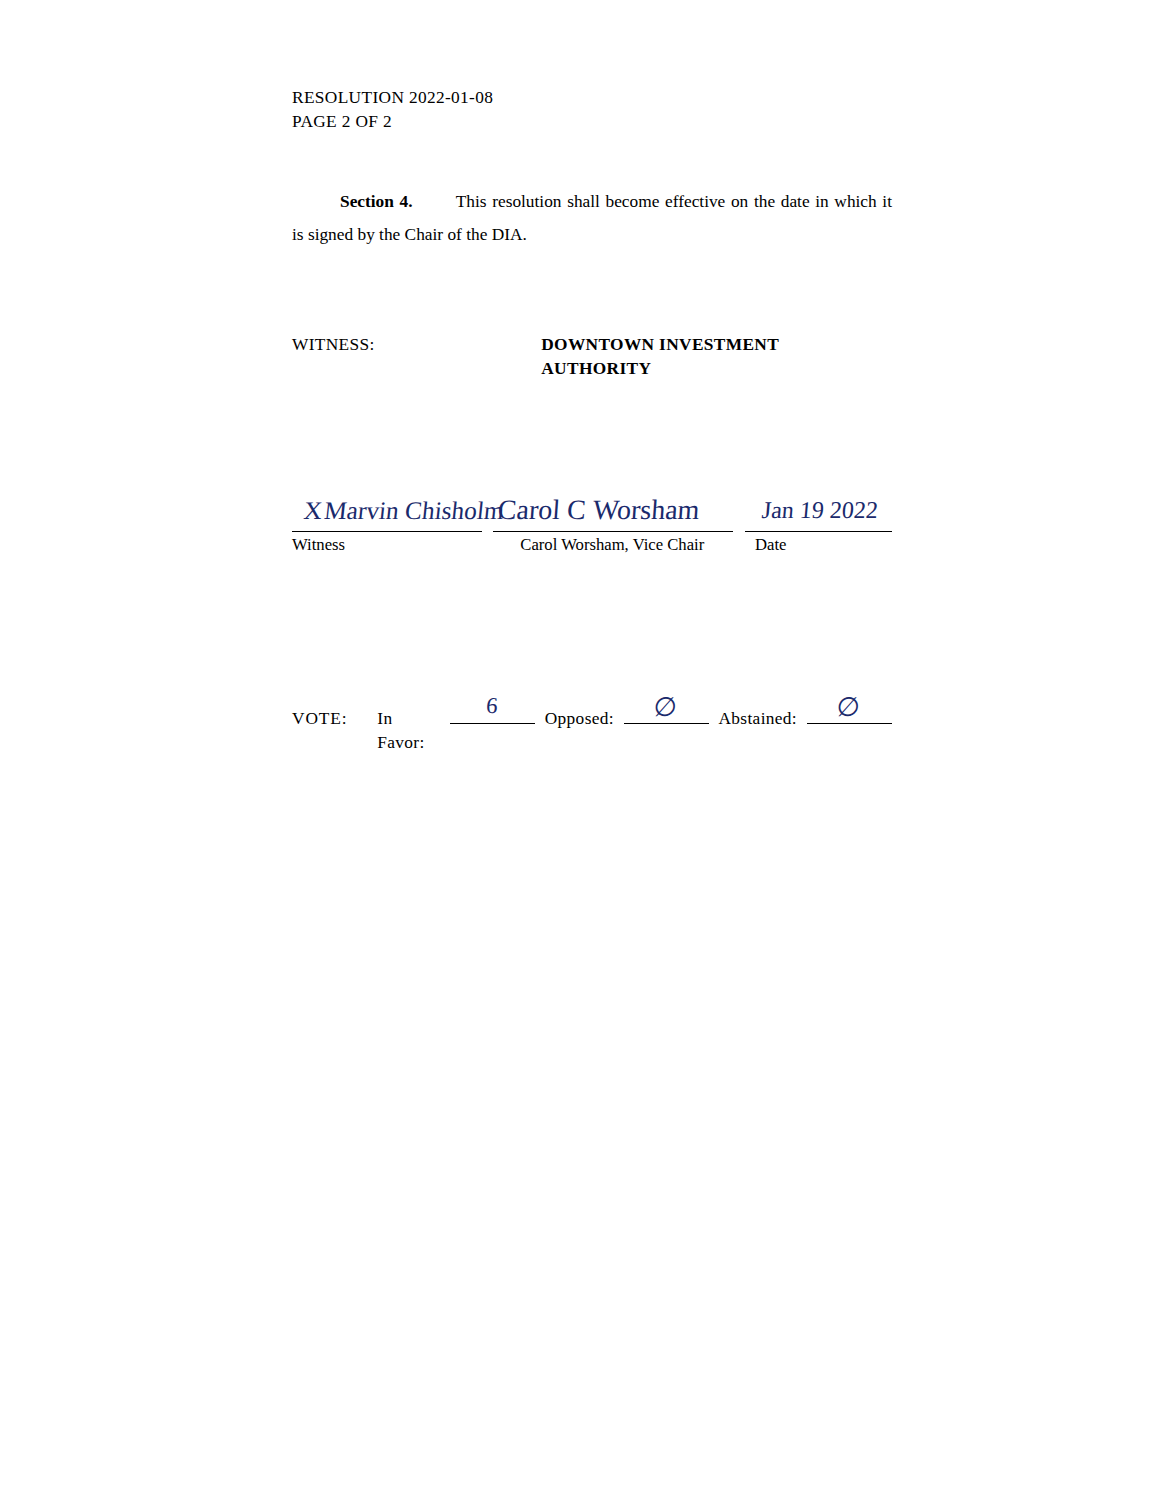RESOLUTION 2022-01-08
PAGE 2 OF 2
Section 4. This resolution shall become effective on the date in which it is signed by the Chair of the DIA.
WITNESS:
DOWNTOWN INVESTMENT AUTHORITY
X Marvin Chisholm
Carol C Worsham
Jan 19 2022
Witness
Carol Worsham, Vice Chair
Date
VOTE: In Favor: 6 Opposed: ∅ Abstained: ∅